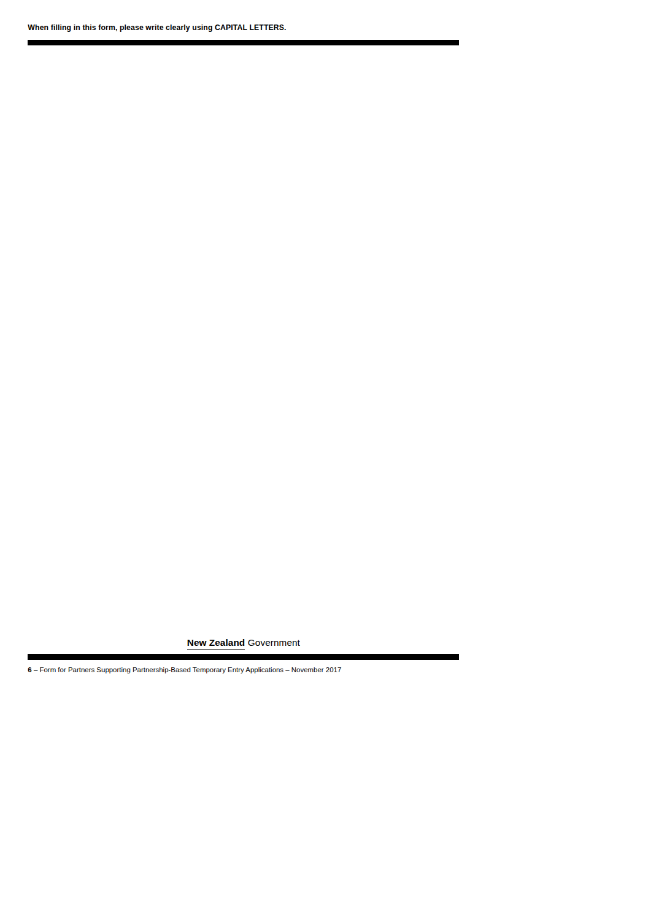When filling in this form, please write clearly using CAPITAL LETTERS.
New Zealand Government
6 – Form for Partners Supporting Partnership-Based Temporary Entry Applications – November 2017